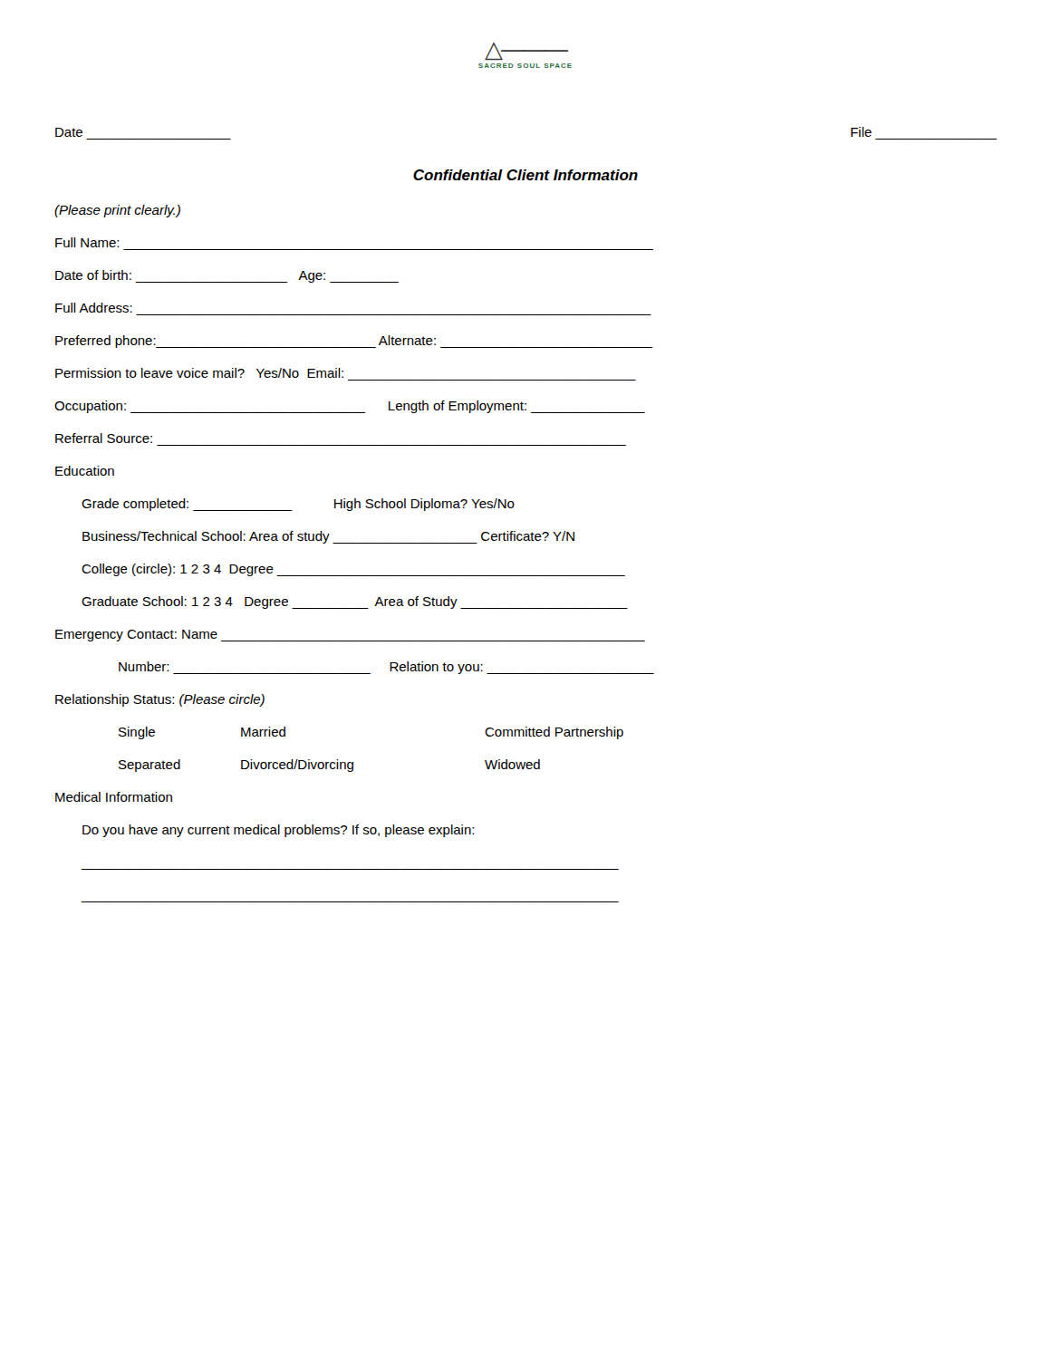△———
SACRED SOUL SPACE
Date ___________________ File ________________
Confidential Client Information
(Please print clearly.)
Full Name: ______________________________________________________________________
Date of birth: ____________________ Age: _________
Full Address: ____________________________________________________________________
Preferred phone:_____________________________ Alternate: ____________________________
Permission to leave voice mail? Yes/No Email: ______________________________________
Occupation: _______________________________ Length of Employment: _______________
Referral Source: ______________________________________________________________
Education
Grade completed: _____________ High School Diploma? Yes/No
Business/Technical School: Area of study ___________________ Certificate? Y/N
College (circle): 1 2 3 4 Degree ______________________________________________
Graduate School: 1 2 3 4 Degree __________ Area of Study ______________________
Emergency Contact: Name ________________________________________________________
Number: __________________________ Relation to you: ______________________
Relationship Status: (Please circle)
Single Married Committed Partnership
Separated Divorced/Divorcing Widowed
Medical Information
Do you have any current medical problems? If so, please explain:
_______________________________________________________________________
_______________________________________________________________________